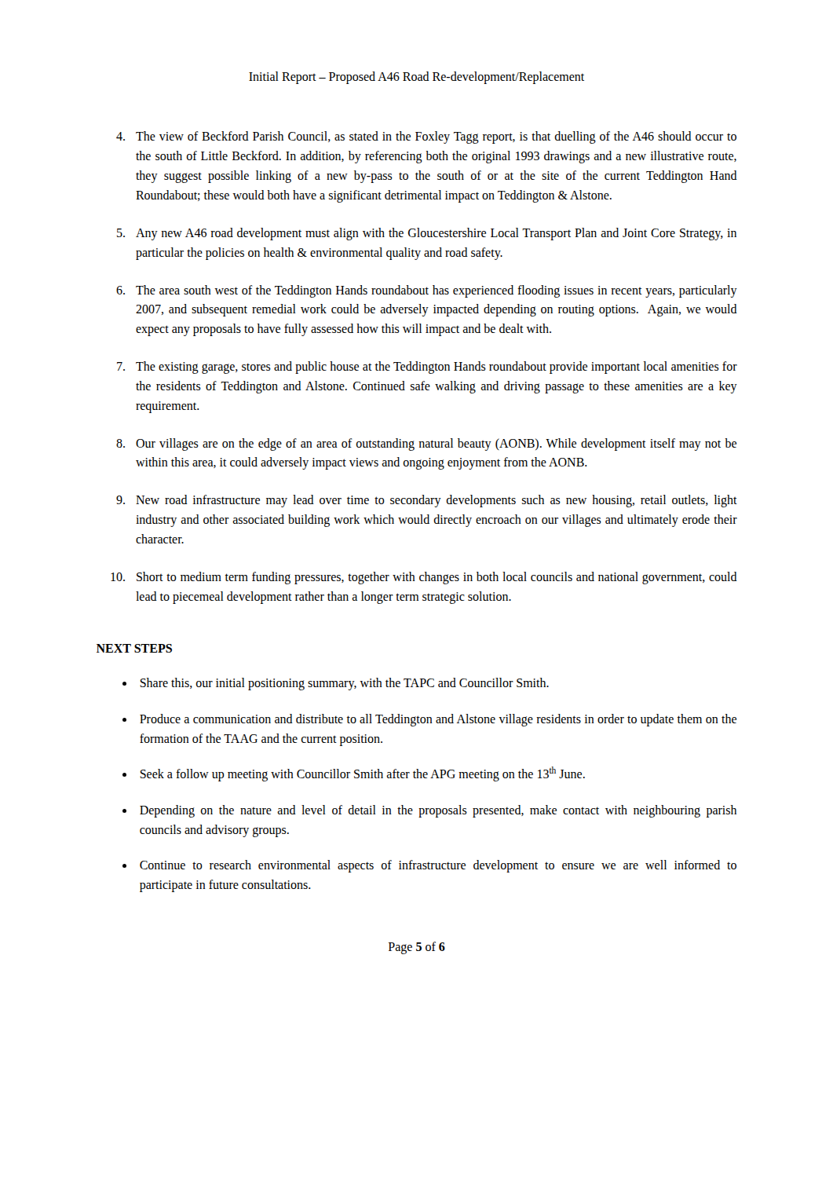Initial Report – Proposed A46 Road Re-development/Replacement
The view of Beckford Parish Council, as stated in the Foxley Tagg report, is that duelling of the A46 should occur to the south of Little Beckford. In addition, by referencing both the original 1993 drawings and a new illustrative route, they suggest possible linking of a new by-pass to the south of or at the site of the current Teddington Hand Roundabout; these would both have a significant detrimental impact on Teddington & Alstone.
Any new A46 road development must align with the Gloucestershire Local Transport Plan and Joint Core Strategy, in particular the policies on health & environmental quality and road safety.
The area south west of the Teddington Hands roundabout has experienced flooding issues in recent years, particularly 2007, and subsequent remedial work could be adversely impacted depending on routing options. Again, we would expect any proposals to have fully assessed how this will impact and be dealt with.
The existing garage, stores and public house at the Teddington Hands roundabout provide important local amenities for the residents of Teddington and Alstone. Continued safe walking and driving passage to these amenities are a key requirement.
Our villages are on the edge of an area of outstanding natural beauty (AONB). While development itself may not be within this area, it could adversely impact views and ongoing enjoyment from the AONB.
New road infrastructure may lead over time to secondary developments such as new housing, retail outlets, light industry and other associated building work which would directly encroach on our villages and ultimately erode their character.
Short to medium term funding pressures, together with changes in both local councils and national government, could lead to piecemeal development rather than a longer term strategic solution.
NEXT STEPS
Share this, our initial positioning summary, with the TAPC and Councillor Smith.
Produce a communication and distribute to all Teddington and Alstone village residents in order to update them on the formation of the TAAG and the current position.
Seek a follow up meeting with Councillor Smith after the APG meeting on the 13th June.
Depending on the nature and level of detail in the proposals presented, make contact with neighbouring parish councils and advisory groups.
Continue to research environmental aspects of infrastructure development to ensure we are well informed to participate in future consultations.
Page 5 of 6